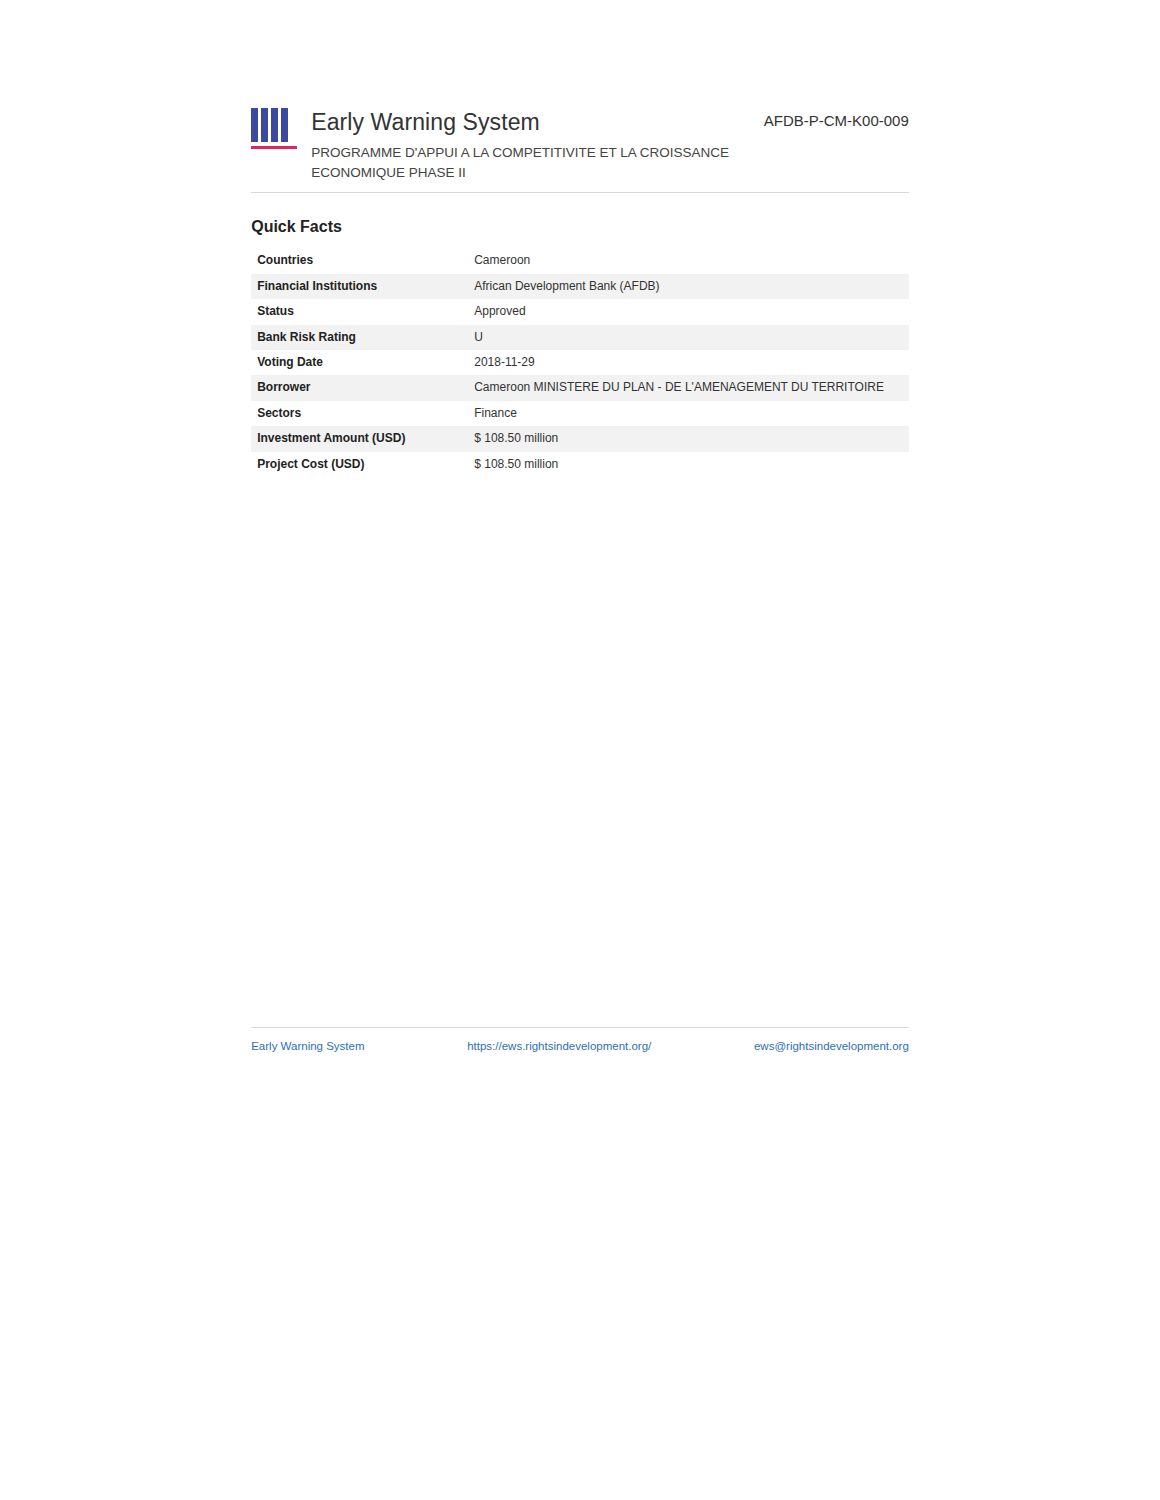Early Warning System
PROGRAMME D'APPUI A LA COMPETITIVITE ET LA CROISSANCE ECONOMIQUE PHASE II
AFDB-P-CM-K00-009
Quick Facts
| Countries | Cameroon |
| Financial Institutions | African Development Bank (AFDB) |
| Status | Approved |
| Bank Risk Rating | U |
| Voting Date | 2018-11-29 |
| Borrower | Cameroon MINISTERE DU PLAN - DE L'AMENAGEMENT DU TERRITOIRE |
| Sectors | Finance |
| Investment Amount (USD) | $ 108.50 million |
| Project Cost (USD) | $ 108.50 million |
Early Warning System
https://ews.rightsindevelopment.org/
ews@rightsindevelopment.org